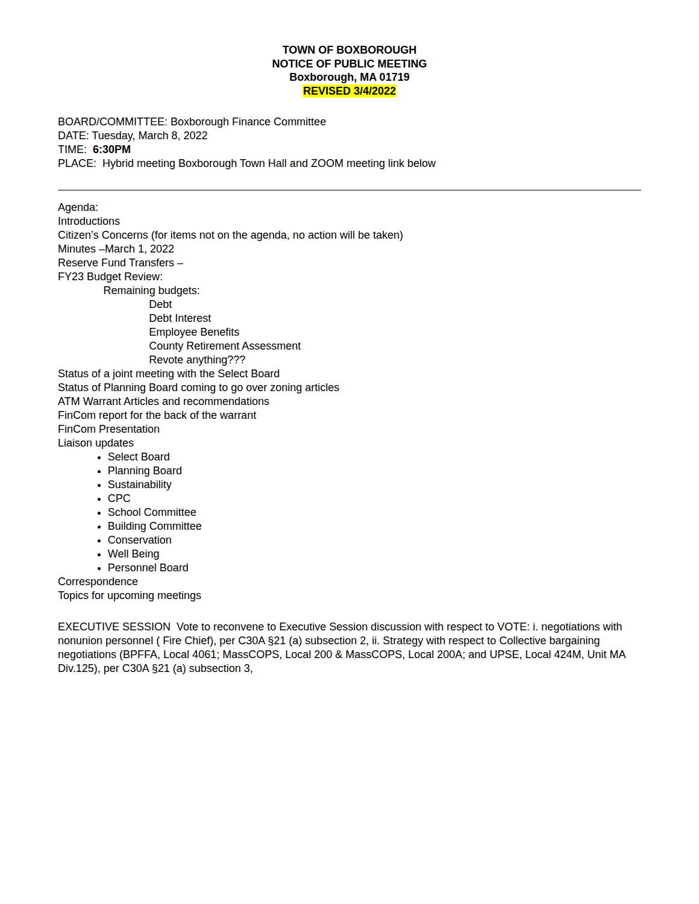TOWN OF BOXBOROUGH
NOTICE OF PUBLIC MEETING
Boxborough, MA 01719
REVISED 3/4/2022
BOARD/COMMITTEE: Boxborough Finance Committee
DATE: Tuesday, March 8, 2022
TIME: 6:30PM
PLACE: Hybrid meeting Boxborough Town Hall and ZOOM meeting link below
Agenda:
Introductions
Citizen’s Concerns (for items not on the agenda, no action will be taken)
Minutes –March 1, 2022
Reserve Fund Transfers –
FY23 Budget Review:
Remaining budgets:
Debt
Debt Interest
Employee Benefits
County Retirement Assessment
Revote anything???
Status of a joint meeting with the Select Board
Status of Planning Board coming to go over zoning articles
ATM Warrant Articles and recommendations
FinCom report for the back of the warrant
FinCom Presentation
Liaison updates
Select Board
Planning Board
Sustainability
CPC
School Committee
Building Committee
Conservation
Well Being
Personnel Board
Correspondence
Topics for upcoming meetings
EXECUTIVE SESSION Vote to reconvene to Executive Session discussion with respect to VOTE: i. negotiations with nonunion personnel ( Fire Chief), per C30A §21 (a) subsection 2, ii. Strategy with respect to Collective bargaining negotiations (BPFFA, Local 4061; MassCOPS, Local 200 & MassCOPS, Local 200A; and UPSE, Local 424M, Unit MA Div.125), per C30A §21 (a) subsection 3,